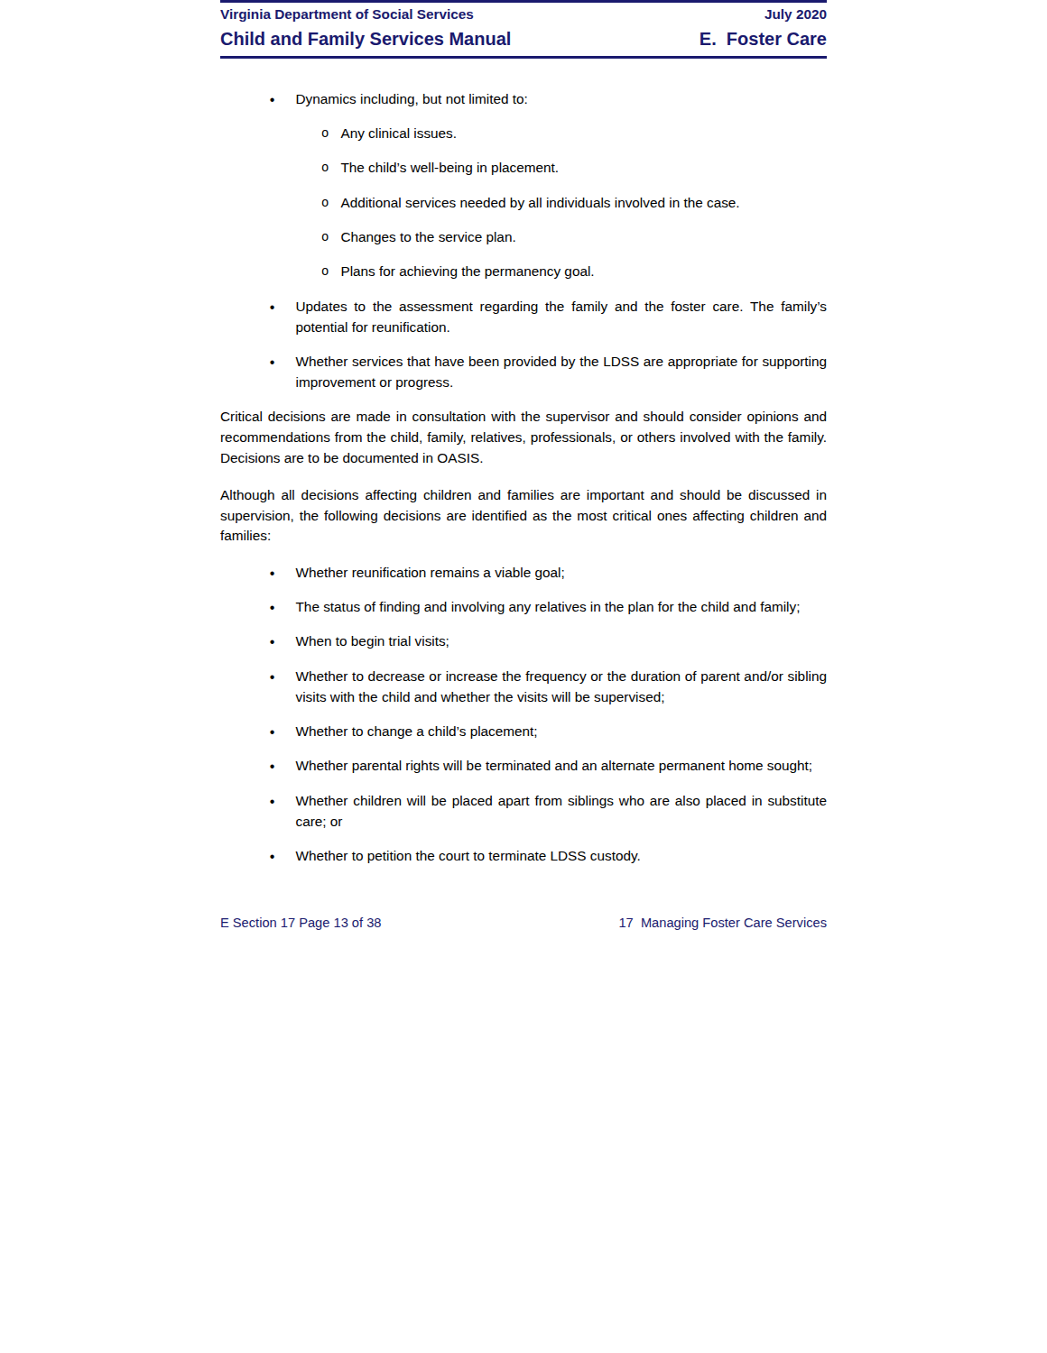Virginia Department of Social Services
July 2020
Child and Family Services Manual
E. Foster Care
Dynamics including, but not limited to:
Any clinical issues.
The child’s well-being in placement.
Additional services needed by all individuals involved in the case.
Changes to the service plan.
Plans for achieving the permanency goal.
Updates to the assessment regarding the family and the foster care. The family’s potential for reunification.
Whether services that have been provided by the LDSS are appropriate for supporting improvement or progress.
Critical decisions are made in consultation with the supervisor and should consider opinions and recommendations from the child, family, relatives, professionals, or others involved with the family. Decisions are to be documented in OASIS.
Although all decisions affecting children and families are important and should be discussed in supervision, the following decisions are identified as the most critical ones affecting children and families:
Whether reunification remains a viable goal;
The status of finding and involving any relatives in the plan for the child and family;
When to begin trial visits;
Whether to decrease or increase the frequency or the duration of parent and/or sibling visits with the child and whether the visits will be supervised;
Whether to change a child’s placement;
Whether parental rights will be terminated and an alternate permanent home sought;
Whether children will be placed apart from siblings who are also placed in substitute care; or
Whether to petition the court to terminate LDSS custody.
E Section 17 Page 13 of 38
17 Managing Foster Care Services